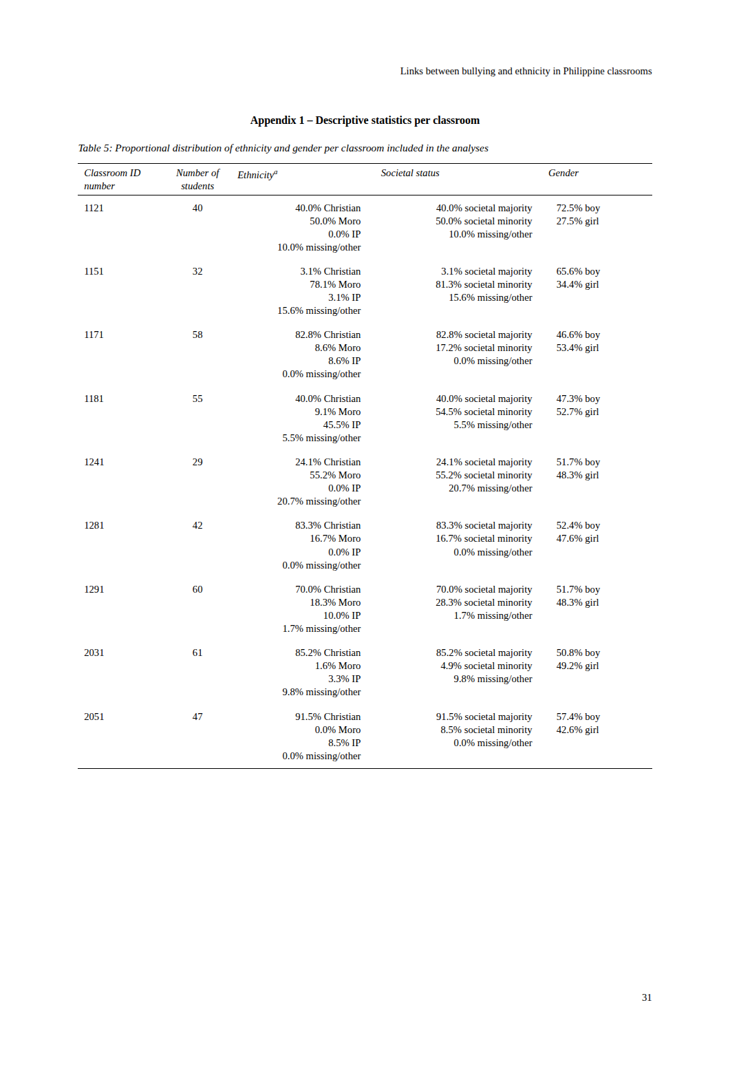Links between bullying and ethnicity in Philippine classrooms
Appendix 1 – Descriptive statistics per classroom
Table 5: Proportional distribution of ethnicity and gender per classroom included in the analyses
| Classroom ID number | Number of students | Ethnicity a | Societal status | Gender |
| --- | --- | --- | --- | --- |
| 1121 | 40 | 40.0% Christian 50.0% Moro 0.0% IP 10.0% missing/other | 40.0% societal majority 50.0% societal minority 10.0% missing/other | 72.5% boy 27.5% girl |
| 1151 | 32 | 3.1% Christian 78.1% Moro 3.1% IP 15.6% missing/other | 3.1% societal majority 81.3% societal minority 15.6% missing/other | 65.6% boy 34.4% girl |
| 1171 | 58 | 82.8% Christian 8.6% Moro 8.6% IP 0.0% missing/other | 82.8% societal majority 17.2% societal minority 0.0% missing/other | 46.6% boy 53.4% girl |
| 1181 | 55 | 40.0% Christian 9.1% Moro 45.5% IP 5.5% missing/other | 40.0% societal majority 54.5% societal minority 5.5% missing/other | 47.3% boy 52.7% girl |
| 1241 | 29 | 24.1% Christian 55.2% Moro 0.0% IP 20.7% missing/other | 24.1% societal majority 55.2% societal minority 20.7% missing/other | 51.7% boy 48.3% girl |
| 1281 | 42 | 83.3% Christian 16.7% Moro 0.0% IP 0.0% missing/other | 83.3% societal majority 16.7% societal minority 0.0% missing/other | 52.4% boy 47.6% girl |
| 1291 | 60 | 70.0% Christian 18.3% Moro 10.0% IP 1.7% missing/other | 70.0% societal majority 28.3% societal minority 1.7% missing/other | 51.7% boy 48.3% girl |
| 2031 | 61 | 85.2% Christian 1.6% Moro 3.3% IP 9.8% missing/other | 85.2% societal majority 4.9% societal minority 9.8% missing/other | 50.8% boy 49.2% girl |
| 2051 | 47 | 91.5% Christian 0.0% Moro 8.5% IP 0.0% missing/other | 91.5% societal majority 8.5% societal minority 0.0% missing/other | 57.4% boy 42.6% girl |
31